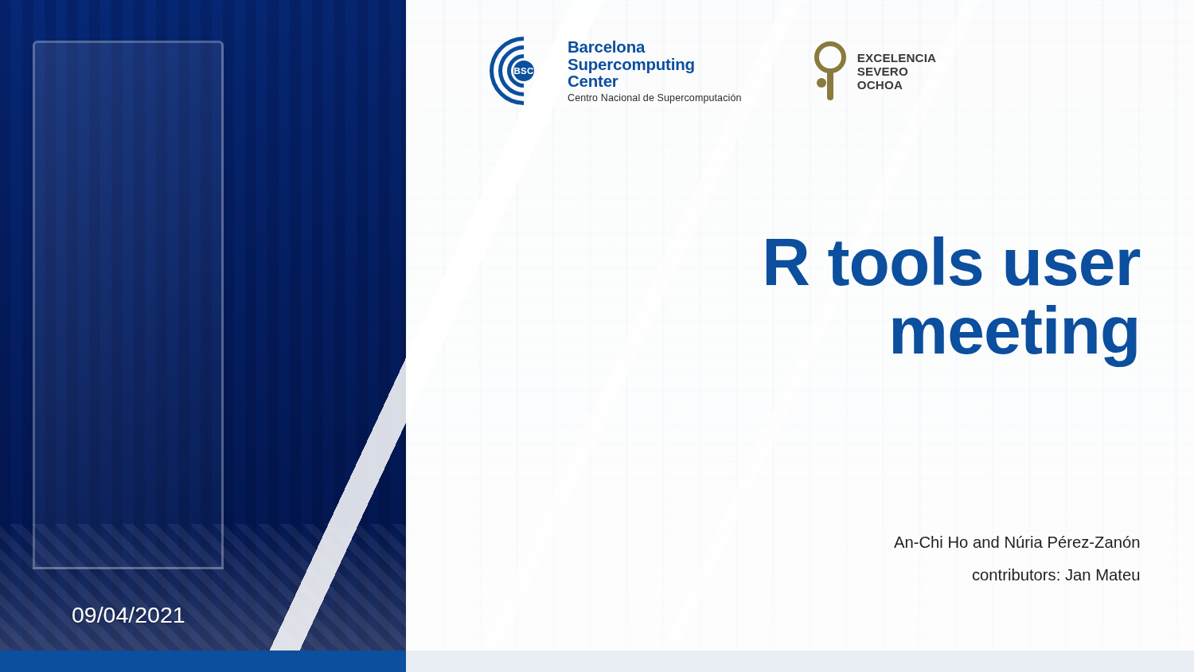BSC
Barcelona
Supercomputing
Center
Centro Nacional de Supercomputación
EXCELENCIA
SEVERO
OCHOA
R tools user meeting
An-Chi Ho and Núria Pérez-Zanón
contributors: Jan Mateu
09/04/2021